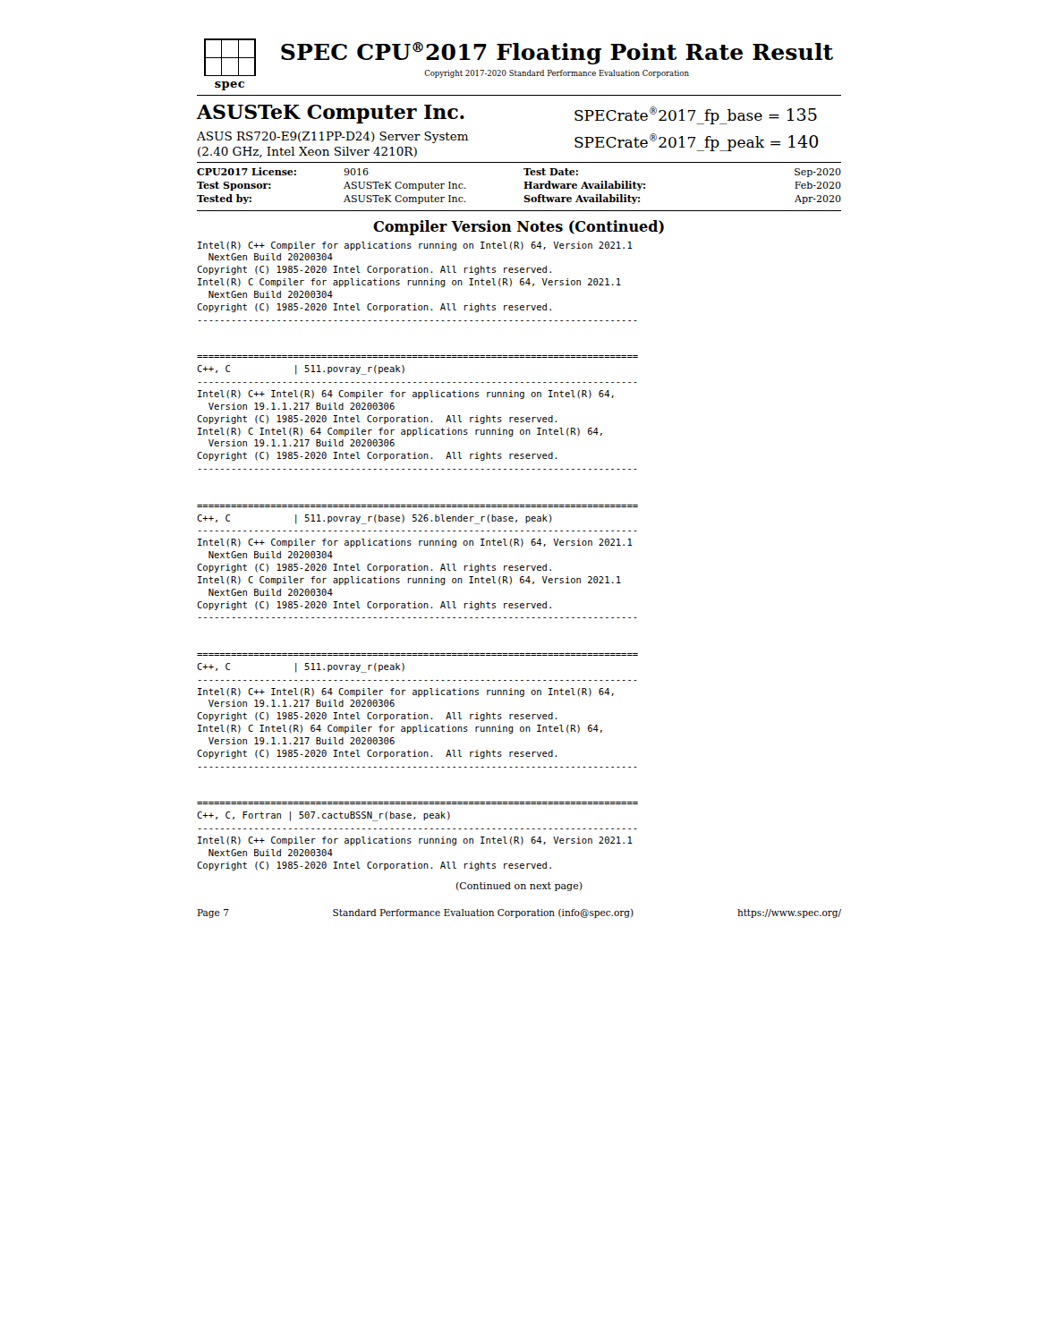spec
SPEC CPU®2017 Floating Point Rate Result
Copyright 2017-2020 Standard Performance Evaluation Corporation
ASUSTeK Computer Inc.
ASUS RS720-E9(Z11PP-D24) Server System
(2.40 GHz, Intel Xeon Silver 4210R)
SPECrate®2017_fp_base = 135
SPECrate®2017_fp_peak = 140
| CPU2017 License: | 9016 |
| Test Sponsor: | ASUSTeK Computer Inc. |
| Tested by: | ASUSTeK Computer Inc. |
| Test Date: | Sep-2020 |
| Hardware Availability: | Feb-2020 |
| Software Availability: | Apr-2020 |
Compiler Version Notes (Continued)
Intel(R) C++ Compiler for applications running on Intel(R) 64, Version 2021.1
  NextGen Build 20200304
Copyright (C) 1985-2020 Intel Corporation. All rights reserved.
Intel(R) C Compiler for applications running on Intel(R) 64, Version 2021.1
  NextGen Build 20200304
Copyright (C) 1985-2020 Intel Corporation. All rights reserved.
------------------------------------------------------------------------------


==============================================================================
C++, C           | 511.povray_r(peak)
------------------------------------------------------------------------------
Intel(R) C++ Intel(R) 64 Compiler for applications running on Intel(R) 64,
  Version 19.1.1.217 Build 20200306
Copyright (C) 1985-2020 Intel Corporation.  All rights reserved.
Intel(R) C Intel(R) 64 Compiler for applications running on Intel(R) 64,
  Version 19.1.1.217 Build 20200306
Copyright (C) 1985-2020 Intel Corporation.  All rights reserved.
------------------------------------------------------------------------------


==============================================================================
C++, C           | 511.povray_r(base) 526.blender_r(base, peak)
------------------------------------------------------------------------------
Intel(R) C++ Compiler for applications running on Intel(R) 64, Version 2021.1
  NextGen Build 20200304
Copyright (C) 1985-2020 Intel Corporation. All rights reserved.
Intel(R) C Compiler for applications running on Intel(R) 64, Version 2021.1
  NextGen Build 20200304
Copyright (C) 1985-2020 Intel Corporation. All rights reserved.
------------------------------------------------------------------------------


==============================================================================
C++, C           | 511.povray_r(peak)
------------------------------------------------------------------------------
Intel(R) C++ Intel(R) 64 Compiler for applications running on Intel(R) 64,
  Version 19.1.1.217 Build 20200306
Copyright (C) 1985-2020 Intel Corporation.  All rights reserved.
Intel(R) C Intel(R) 64 Compiler for applications running on Intel(R) 64,
  Version 19.1.1.217 Build 20200306
Copyright (C) 1985-2020 Intel Corporation.  All rights reserved.
------------------------------------------------------------------------------


==============================================================================
C++, C, Fortran | 507.cactuBSSN_r(base, peak)
------------------------------------------------------------------------------
Intel(R) C++ Compiler for applications running on Intel(R) 64, Version 2021.1
  NextGen Build 20200304
Copyright (C) 1985-2020 Intel Corporation. All rights reserved.
(Continued on next page)
Page 7
Standard Performance Evaluation Corporation (info@spec.org)
https://www.spec.org/